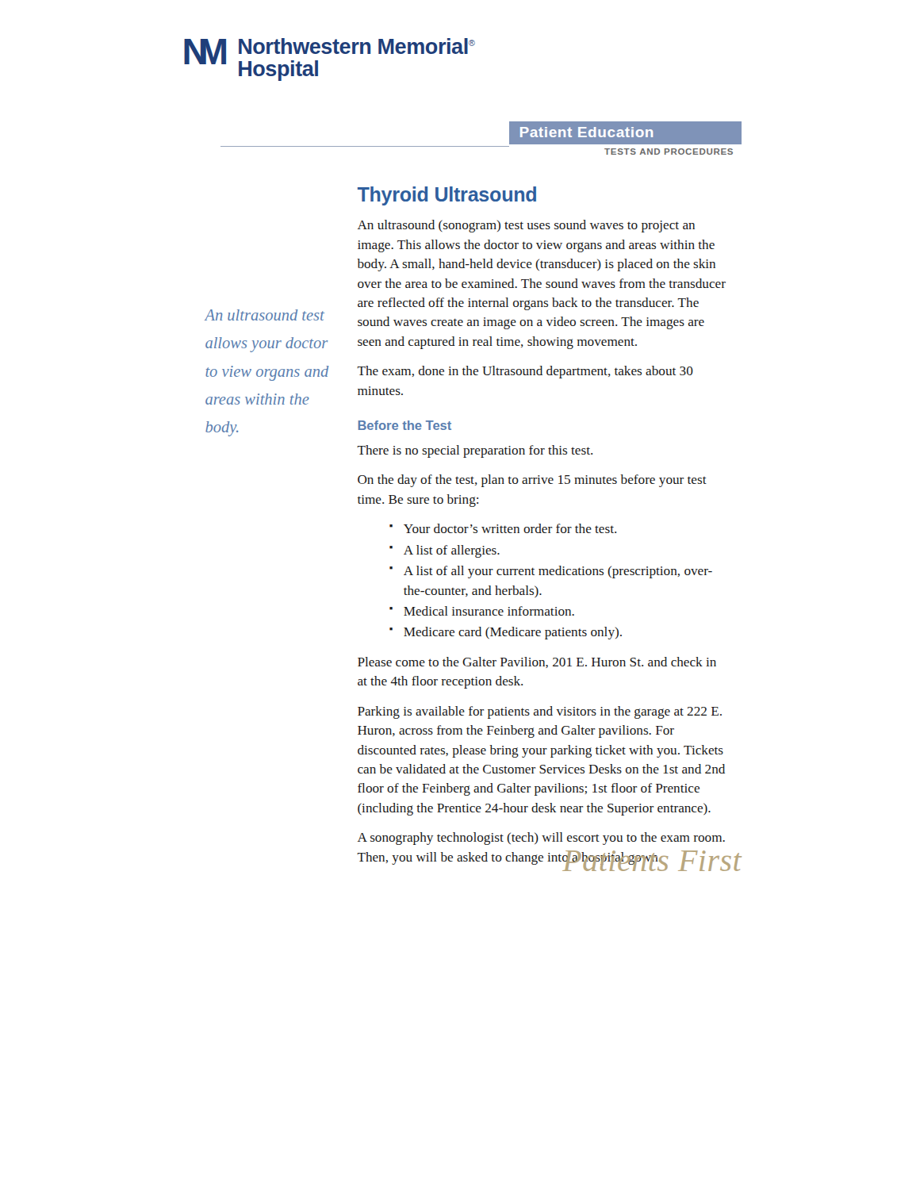NM
Northwestern Memorial®
Hospital
Patient Education
TESTS AND PROCEDURES
An ultrasound test allows your doctor to view organs and areas within the body.
Thyroid Ultrasound
An ultrasound (sonogram) test uses sound waves to project an image. This allows the doctor to view organs and areas within the body. A small, hand-held device (transducer) is placed on the skin over the area to be examined. The sound waves from the transducer are reflected off the internal organs back to the transducer. The sound waves create an image on a video screen. The images are seen and captured in real time, showing movement.
The exam, done in the Ultrasound department, takes about 30 minutes.
Before the Test
There is no special preparation for this test.
On the day of the test, plan to arrive 15 minutes before your test time. Be sure to bring:
Your doctor’s written order for the test.
A list of allergies.
A list of all your current medications (prescription, over-the-counter, and herbals).
Medical insurance information.
Medicare card (Medicare patients only).
Please come to the Galter Pavilion, 201 E. Huron St. and check in at the 4th floor reception desk.
Parking is available for patients and visitors in the garage at 222 E. Huron, across from the Feinberg and Galter pavilions. For discounted rates, please bring your parking ticket with you. Tickets can be validated at the Customer Services Desks on the 1st and 2nd floor of the Feinberg and Galter pavilions; 1st floor of Prentice (including the Prentice 24-hour desk near the Superior entrance).
A sonography technologist (tech) will escort you to the exam room. Then, you will be asked to change into a hospital gown.
Patients First